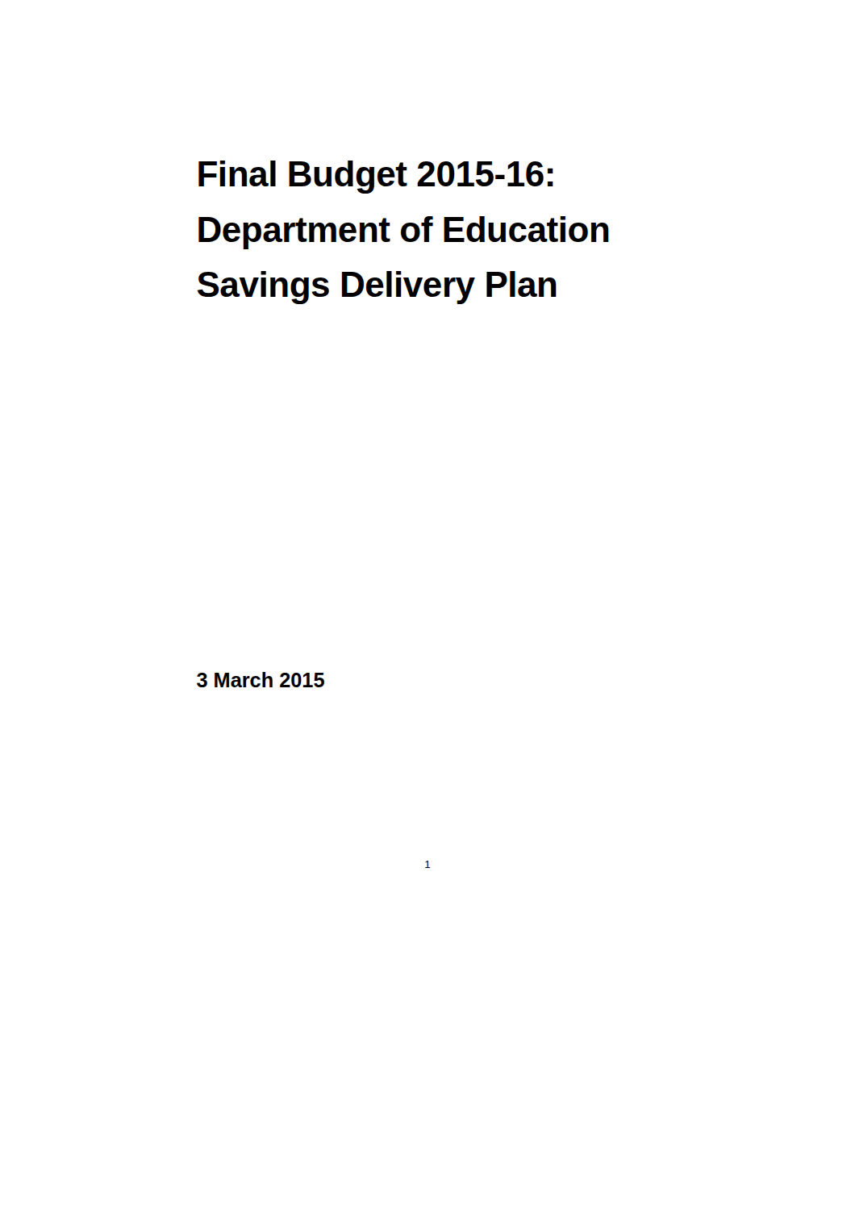Final Budget 2015-16:
Department of Education
Savings Delivery Plan
3 March 2015
1